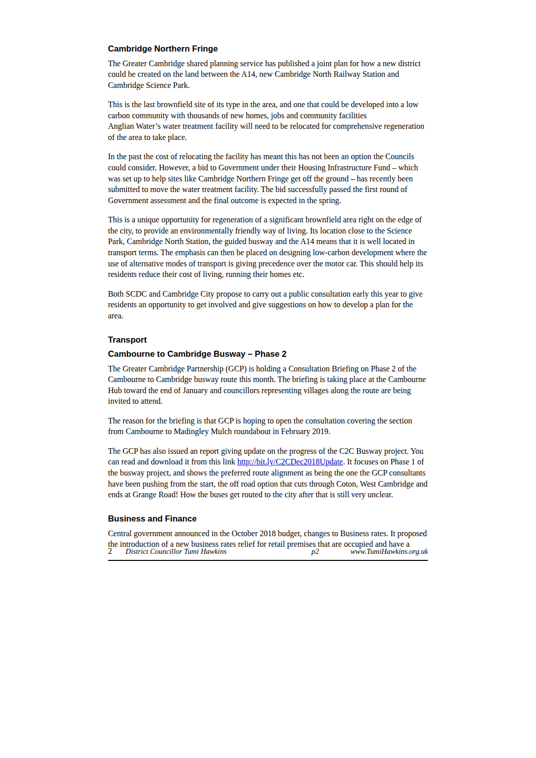Cambridge Northern Fringe
The Greater Cambridge shared planning service has published a joint plan for how a new district could be created on the land between the A14, new Cambridge North Railway Station and Cambridge Science Park.
This is the last brownfield site of its type in the area, and one that could be developed into a low carbon community with thousands of new homes, jobs and community facilities
Anglian Water’s water treatment facility will need to be relocated for comprehensive regeneration of the area to take place.
In the past the cost of relocating the facility has meant this has not been an option the Councils could consider. However, a bid to Government under their Housing Infrastructure Fund – which was set up to help sites like Cambridge Northern Fringe get off the ground – has recently been submitted to move the water treatment facility. The bid successfully passed the first round of Government assessment and the final outcome is expected in the spring.
This is a unique opportunity for regeneration of a significant brownfield area right on the edge of the city, to provide an environmentally friendly way of living. Its location close to the Science Park, Cambridge North Station, the guided busway and the A14 means that it is well located in transport terms. The emphasis can then be placed on designing low-carbon development where the use of alternative modes of transport is giving precedence over the motor car. This should help its residents reduce their cost of living, running their homes etc.
Both SCDC and Cambridge City propose to carry out a public consultation early this year to give residents an opportunity to get involved and give suggestions on how to develop a plan for the area.
Transport
Cambourne to Cambridge Busway – Phase 2
The Greater Cambridge Partnership (GCP) is holding a Consultation Briefing on Phase 2 of the Cambourne to Cambridge busway route this month. The briefing is taking place at the Cambourne Hub toward the end of January and councillors representing villages along the route are being invited to attend.
The reason for the briefing is that GCP is hoping to open the consultation covering the section from Cambourne to Madingley Mulch roundabout in February 2019.
The GCP has also issued an report giving update on the progress of the C2C Busway project. You can read and download it from this link http://bit.ly/C2CDec2018Update. It focuses on Phase 1 of the busway project, and shows the preferred route alignment as being the one the GCP consultants have been pushing from the start, the off road option that cuts through Coton, West Cambridge and ends at Grange Road! How the buses get routed to the city after that is still very unclear.
Business and Finance
Central government announced in the October 2018 budget, changes to Business rates. It proposed the introduction of a new business rates relief for retail premises that are occupied and have a
2 District Councillor Tumi Hawkins p2 www.TumiHawkins.org.uk